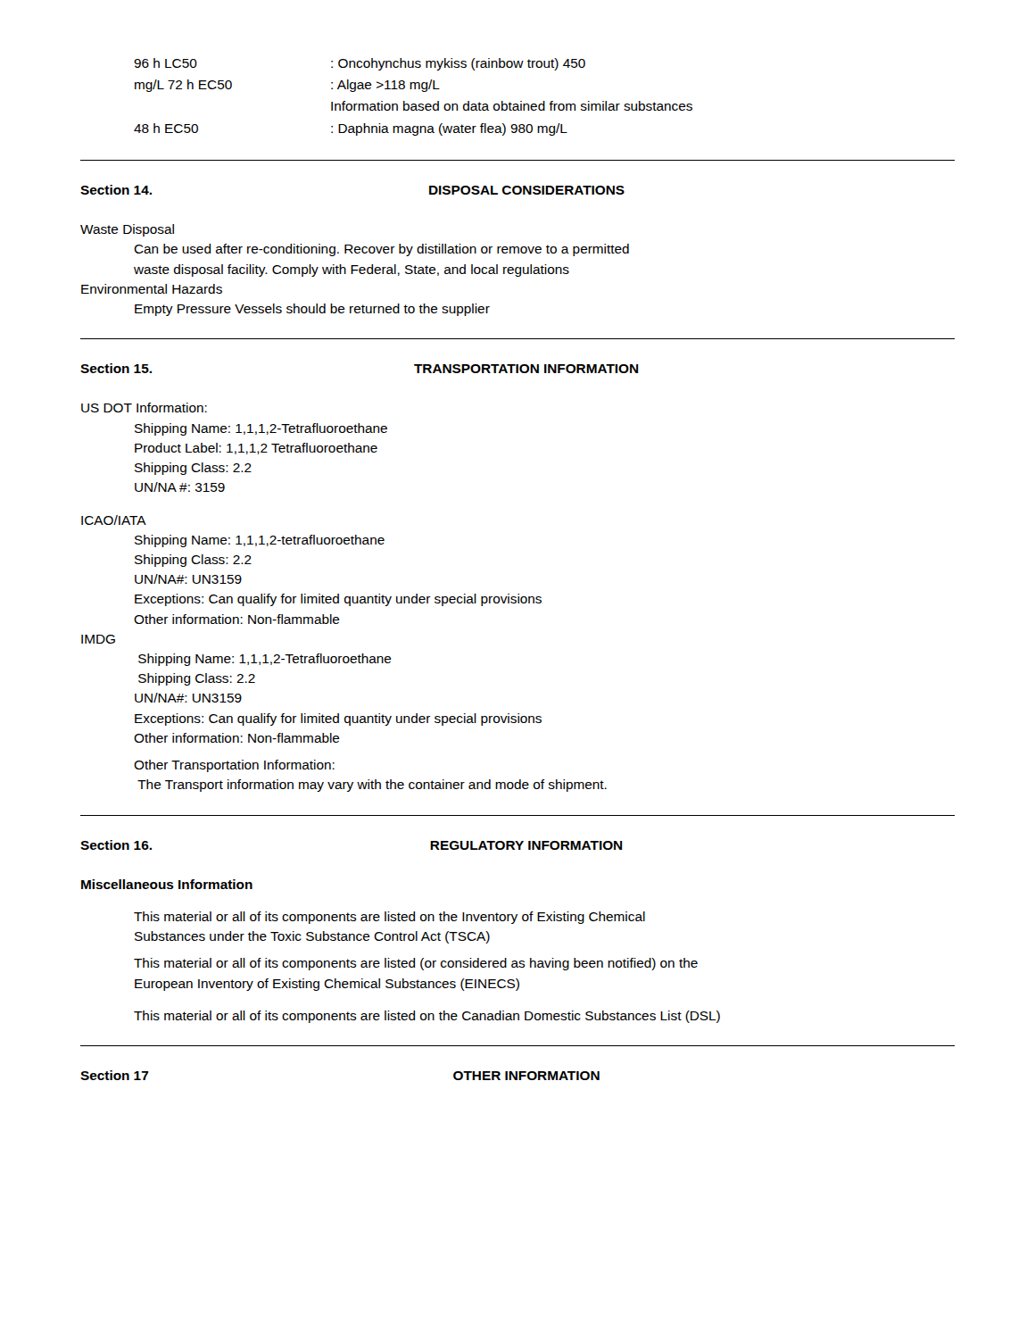| 96 h LC50 | : Oncohynchus mykiss (rainbow trout) 450 |
| mg/L 72 h EC50 | : Algae >118 mg/L |
| | Information based on data obtained from similar substances |
| 48 h EC50 | : Daphnia magna (water flea) 980 mg/L |
Section 14. DISPOSAL CONSIDERATIONS
Waste Disposal
Can be used after re-conditioning. Recover by distillation or remove to a permitted
waste disposal facility. Comply with Federal, State, and local regulations
Environmental Hazards
Empty Pressure Vessels should be returned to the supplier
Section 15. TRANSPORTATION INFORMATION
US DOT Information:
Shipping Name: 1,1,1,2-Tetrafluoroethane
Product Label: 1,1,1,2 Tetrafluoroethane
Shipping Class: 2.2
UN/NA #: 3159
ICAO/IATA
Shipping Name: 1,1,1,2-tetrafluoroethane
Shipping Class: 2.2
UN/NA#: UN3159
Exceptions: Can qualify for limited quantity under special provisions
Other information: Non-flammable
IMDG
Shipping Name: 1,1,1,2-Tetrafluoroethane
Shipping Class: 2.2
UN/NA#: UN3159
Exceptions: Can qualify for limited quantity under special provisions
Other information: Non-flammable
Other Transportation Information:
The Transport information may vary with the container and mode of shipment.
Section 16. REGULATORY INFORMATION
Miscellaneous Information
This material or all of its components are listed on the Inventory of Existing Chemical
Substances under the Toxic Substance Control Act (TSCA)
This material or all of its components are listed (or considered as having been notified) on the
European Inventory of Existing Chemical Substances (EINECS)
This material or all of its components are listed on the Canadian Domestic Substances List (DSL)
Section 17 OTHER INFORMATION